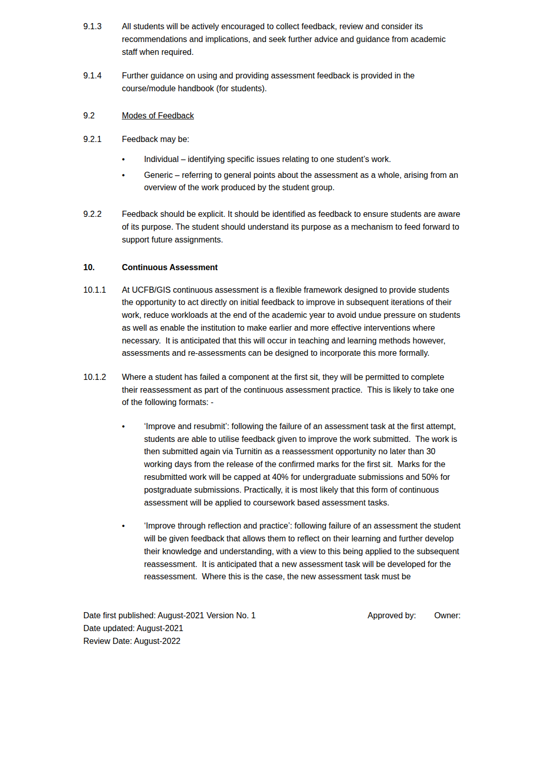9.1.3 All students will be actively encouraged to collect feedback, review and consider its recommendations and implications, and seek further advice and guidance from academic staff when required.
9.1.4 Further guidance on using and providing assessment feedback is provided in the course/module handbook (for students).
9.2 Modes of Feedback
9.2.1 Feedback may be:
•Individual – identifying specific issues relating to one student’s work.
•Generic – referring to general points about the assessment as a whole, arising from an overview of the work produced by the student group.
9.2.2 Feedback should be explicit. It should be identified as feedback to ensure students are aware of its purpose. The student should understand its purpose as a mechanism to feed forward to support future assignments.
10. Continuous Assessment
10.1.1 At UCFB/GIS continuous assessment is a flexible framework designed to provide students the opportunity to act directly on initial feedback to improve in subsequent iterations of their work, reduce workloads at the end of the academic year to avoid undue pressure on students as well as enable the institution to make earlier and more effective interventions where necessary. It is anticipated that this will occur in teaching and learning methods however, assessments and re-assessments can be designed to incorporate this more formally.
10.1.2 Where a student has failed a component at the first sit, they will be permitted to complete their reassessment as part of the continuous assessment practice. This is likely to take one of the following formats: -
• ‘Improve and resubmit’: following the failure of an assessment task at the first attempt, students are able to utilise feedback given to improve the work submitted. The work is then submitted again via Turnitin as a reassessment opportunity no later than 30 working days from the release of the confirmed marks for the first sit. Marks for the resubmitted work will be capped at 40% for undergraduate submissions and 50% for postgraduate submissions. Practically, it is most likely that this form of continuous assessment will be applied to coursework based assessment tasks.
• ‘Improve through reflection and practice’: following failure of an assessment the student will be given feedback that allows them to reflect on their learning and further develop their knowledge and understanding, with a view to this being applied to the subsequent reassessment. It is anticipated that a new assessment task will be developed for the reassessment. Where this is the case, the new assessment task must be
Date first published: August-2021 Version No. 1 Date updated: August-2021 Review Date: August-2022
Approved by: Owner: